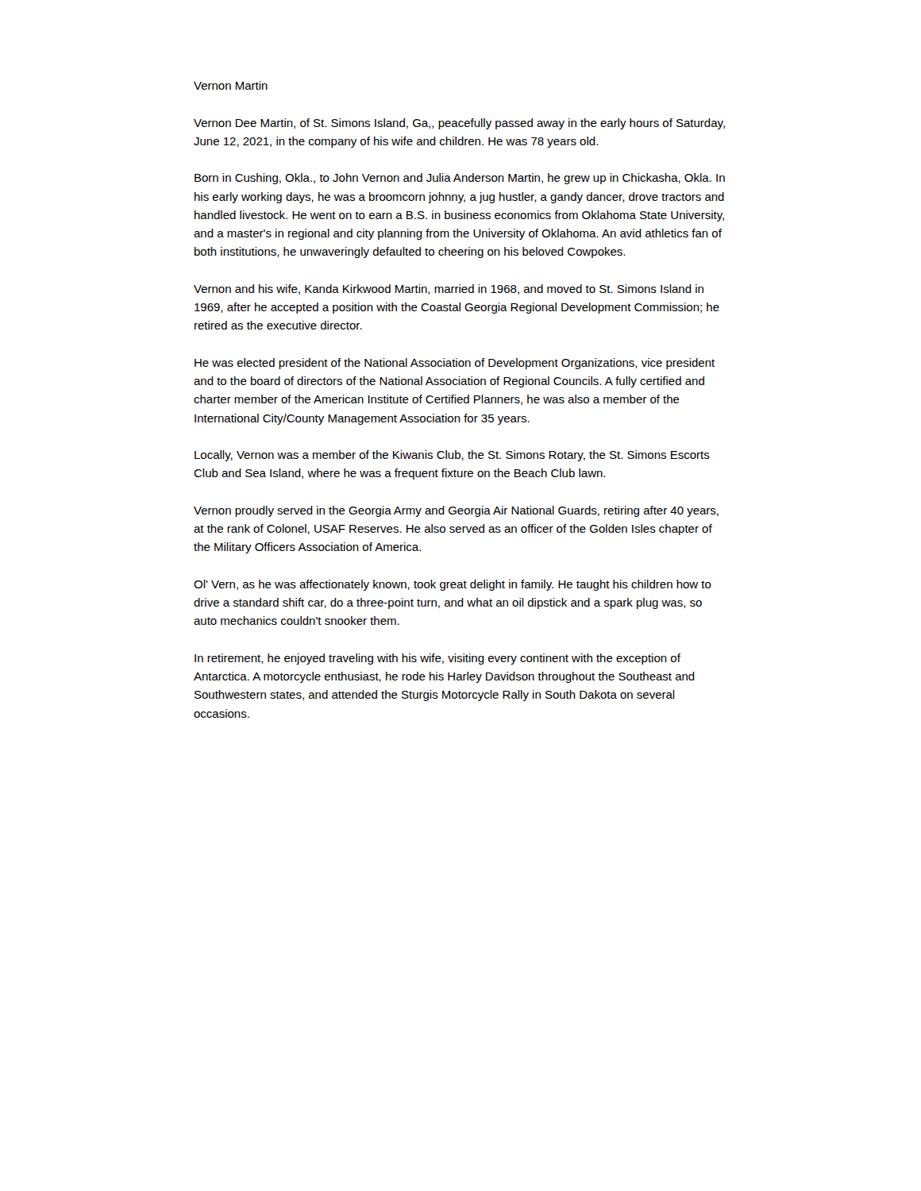Vernon Martin
Vernon Dee Martin, of St. Simons Island, Ga,, peacefully passed away in the early hours of Saturday, June 12, 2021, in the company of his wife and children. He was 78 years old.
Born in Cushing, Okla., to John Vernon and Julia Anderson Martin, he grew up in Chickasha, Okla. In his early working days, he was a broomcorn johnny, a jug hustler, a gandy dancer, drove tractors and handled livestock. He went on to earn a B.S. in business economics from Oklahoma State University, and a master's in regional and city planning from the University of Oklahoma. An avid athletics fan of both institutions, he unwaveringly defaulted to cheering on his beloved Cowpokes.
Vernon and his wife, Kanda Kirkwood Martin, married in 1968, and moved to St. Simons Island in 1969, after he accepted a position with the Coastal Georgia Regional Development Commission; he retired as the executive director.
He was elected president of the National Association of Development Organizations, vice president and to the board of directors of the National Association of Regional Councils. A fully certified and charter member of the American Institute of Certified Planners, he was also a member of the International City/County Management Association for 35 years.
Locally, Vernon was a member of the Kiwanis Club, the St. Simons Rotary, the St. Simons Escorts Club and Sea Island, where he was a frequent fixture on the Beach Club lawn.
Vernon proudly served in the Georgia Army and Georgia Air National Guards, retiring after 40 years, at the rank of Colonel, USAF Reserves. He also served as an officer of the Golden Isles chapter of the Military Officers Association of America.
Ol' Vern, as he was affectionately known, took great delight in family. He taught his children how to drive a standard shift car, do a three-point turn, and what an oil dipstick and a spark plug was, so auto mechanics couldn't snooker them.
In retirement, he enjoyed traveling with his wife, visiting every continent with the exception of Antarctica. A motorcycle enthusiast, he rode his Harley Davidson throughout the Southeast and Southwestern states, and attended the Sturgis Motorcycle Rally in South Dakota on several occasions.